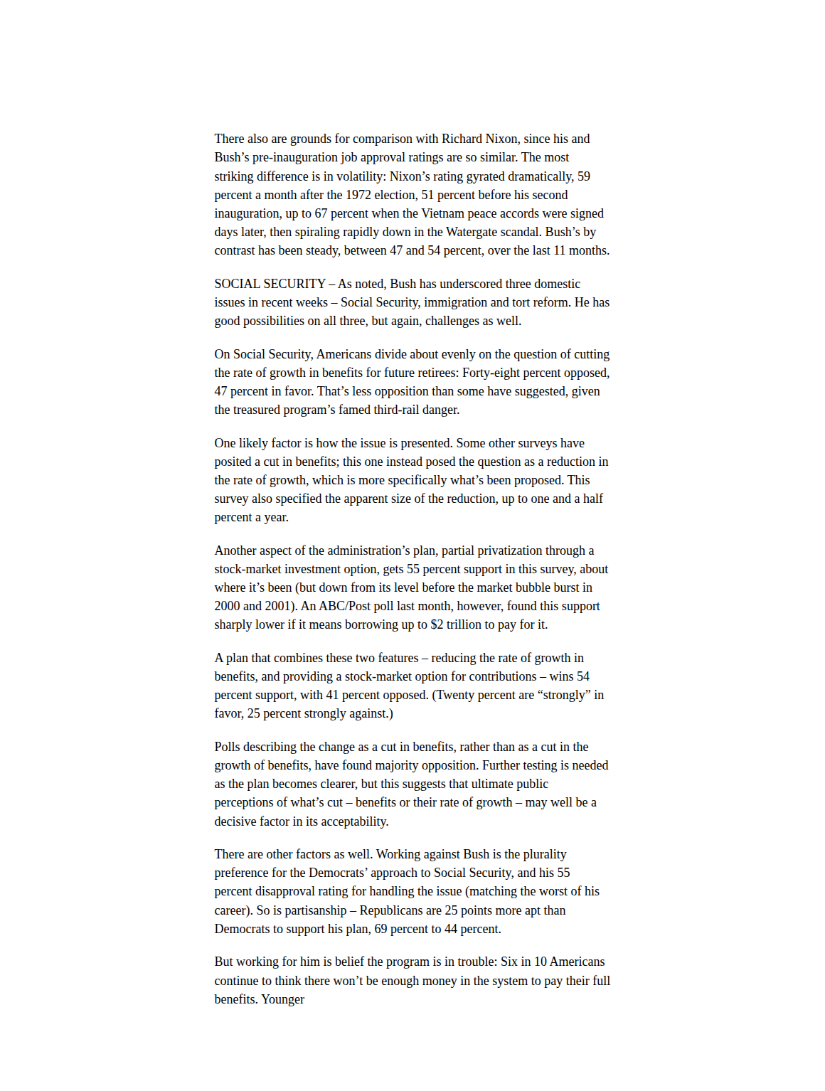There also are grounds for comparison with Richard Nixon, since his and Bush’s pre-inauguration job approval ratings are so similar. The most striking difference is in volatility: Nixon’s rating gyrated dramatically, 59 percent a month after the 1972 election, 51 percent before his second inauguration, up to 67 percent when the Vietnam peace accords were signed days later, then spiraling rapidly down in the Watergate scandal. Bush’s by contrast has been steady, between 47 and 54 percent, over the last 11 months.
SOCIAL SECURITY – As noted, Bush has underscored three domestic issues in recent weeks – Social Security, immigration and tort reform. He has good possibilities on all three, but again, challenges as well.
On Social Security, Americans divide about evenly on the question of cutting the rate of growth in benefits for future retirees: Forty-eight percent opposed, 47 percent in favor. That’s less opposition than some have suggested, given the treasured program’s famed third-rail danger.
One likely factor is how the issue is presented. Some other surveys have posited a cut in benefits; this one instead posed the question as a reduction in the rate of growth, which is more specifically what’s been proposed. This survey also specified the apparent size of the reduction, up to one and a half percent a year.
Another aspect of the administration’s plan, partial privatization through a stock-market investment option, gets 55 percent support in this survey, about where it’s been (but down from its level before the market bubble burst in 2000 and 2001). An ABC/Post poll last month, however, found this support sharply lower if it means borrowing up to $2 trillion to pay for it.
A plan that combines these two features – reducing the rate of growth in benefits, and providing a stock-market option for contributions – wins 54 percent support, with 41 percent opposed. (Twenty percent are “strongly” in favor, 25 percent strongly against.)
Polls describing the change as a cut in benefits, rather than as a cut in the growth of benefits, have found majority opposition. Further testing is needed as the plan becomes clearer, but this suggests that ultimate public perceptions of what’s cut – benefits or their rate of growth – may well be a decisive factor in its acceptability.
There are other factors as well. Working against Bush is the plurality preference for the Democrats’ approach to Social Security, and his 55 percent disapproval rating for handling the issue (matching the worst of his career). So is partisanship – Republicans are 25 points more apt than Democrats to support his plan, 69 percent to 44 percent.
But working for him is belief the program is in trouble: Six in 10 Americans continue to think there won’t be enough money in the system to pay their full benefits. Younger